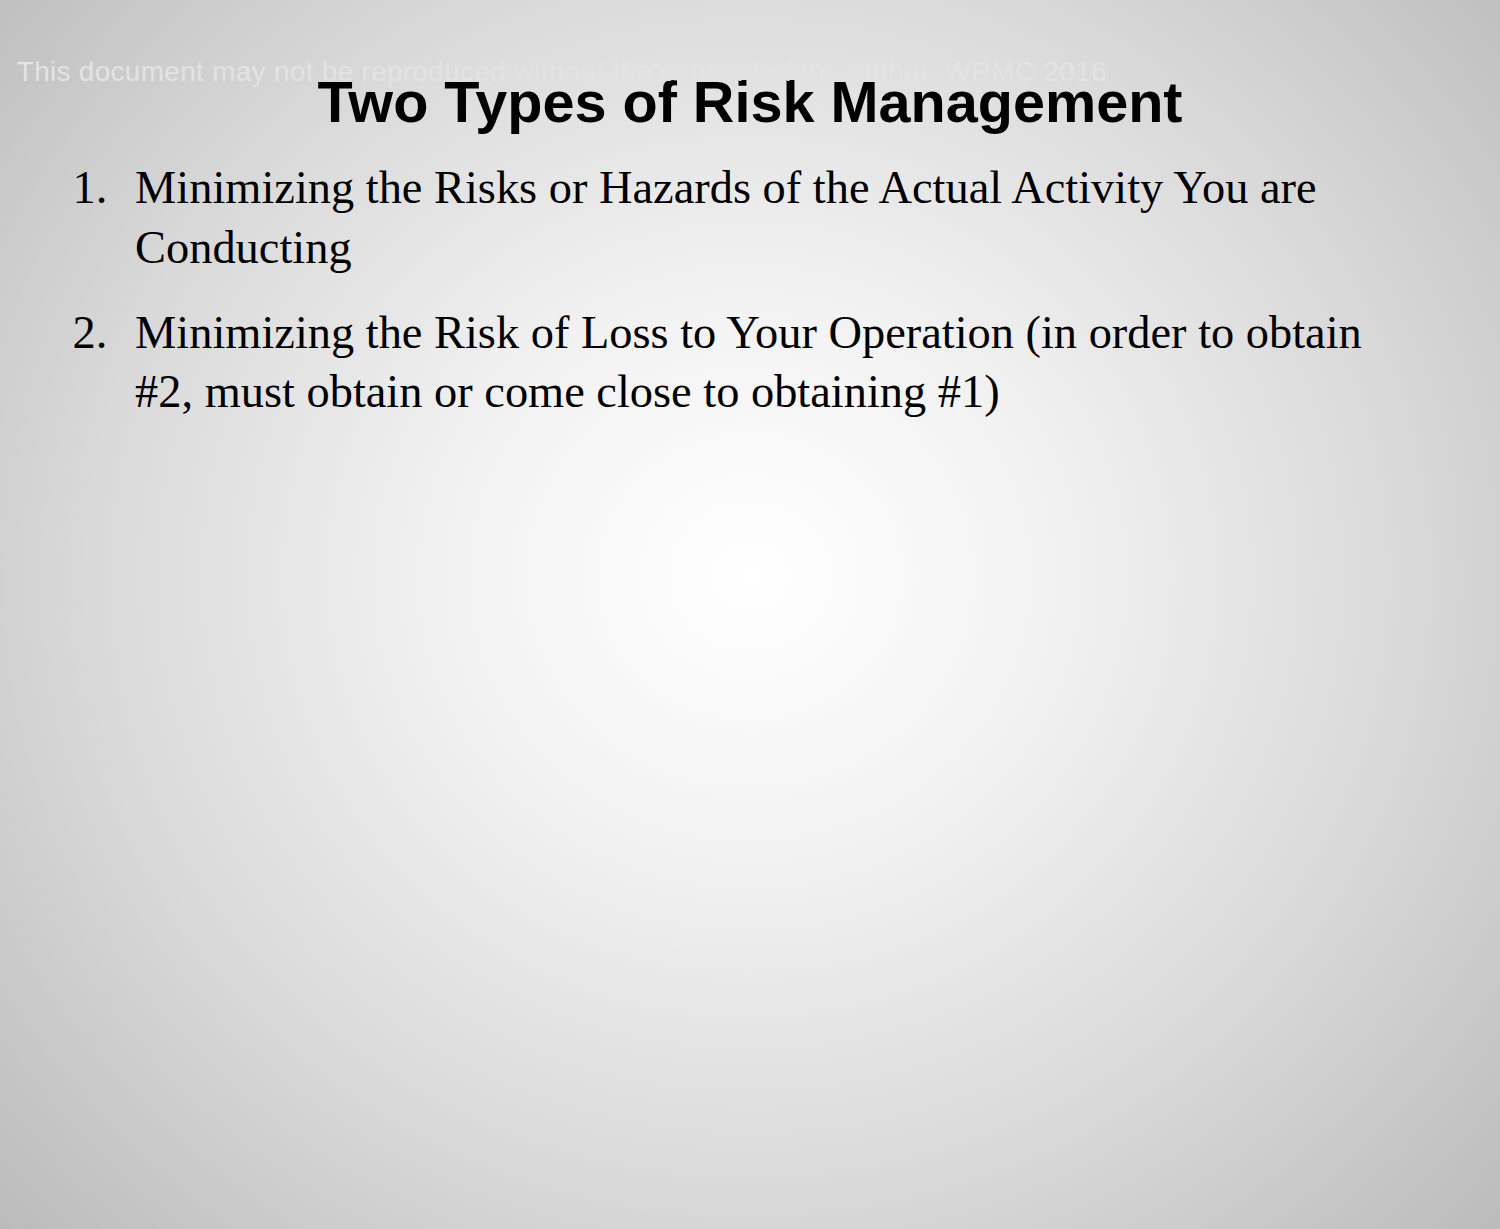This document may not be reproduced without the consent of the author. WRMC 2016
Two Types of Risk Management
Minimizing the Risks or Hazards of the Actual Activity You are Conducting
Minimizing the Risk of Loss to Your Operation (in order to obtain #2, must obtain or come close to obtaining #1)